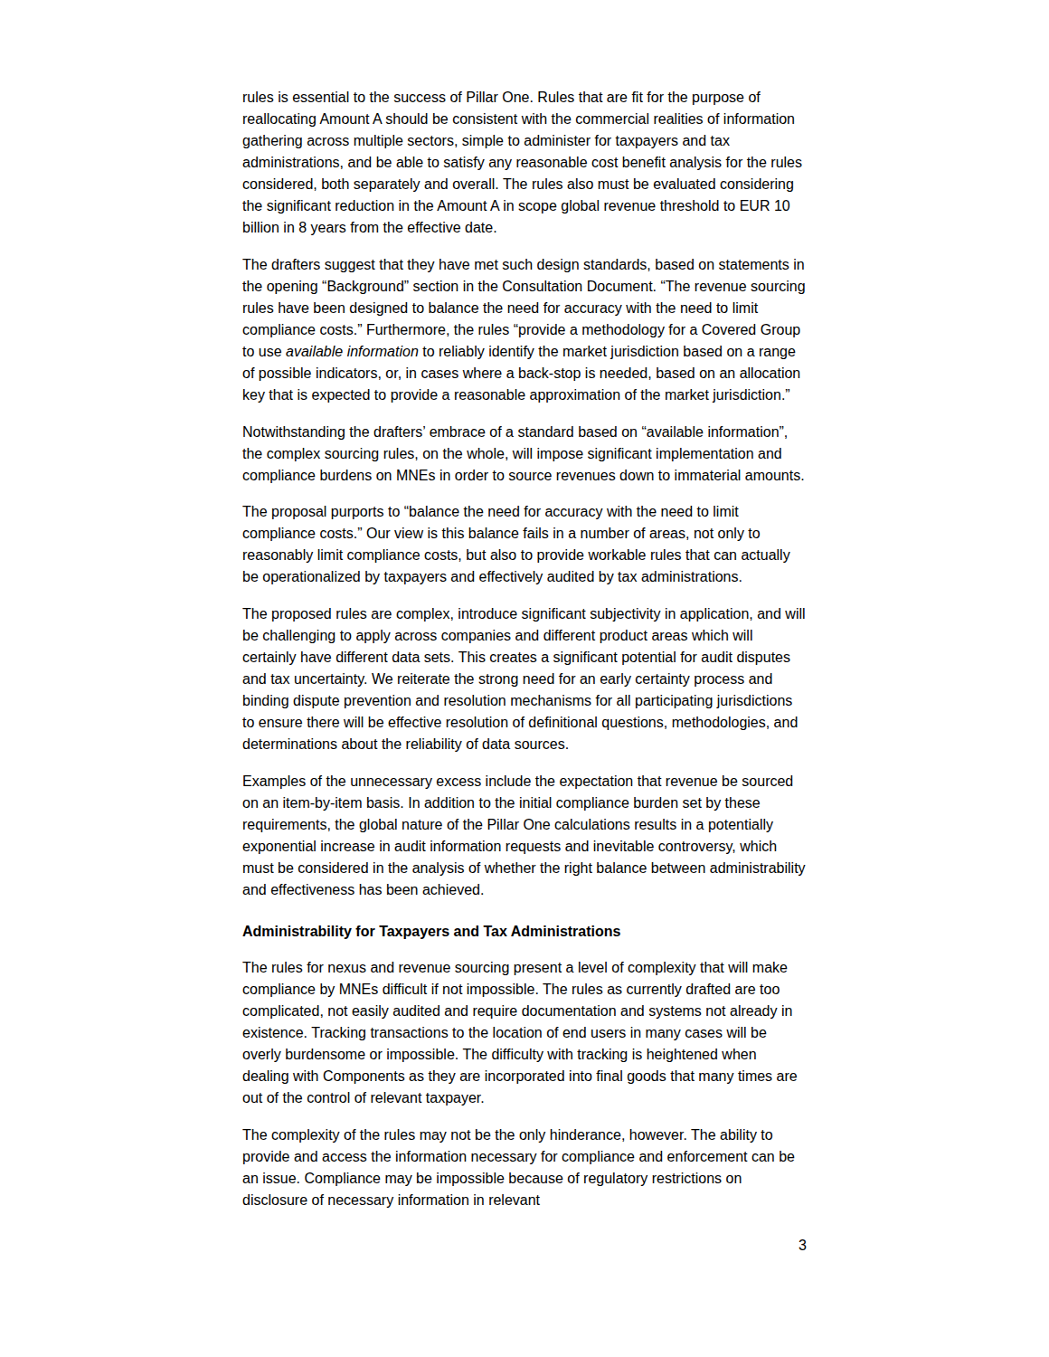rules is essential to the success of Pillar One. Rules that are fit for the purpose of reallocating Amount A should be consistent with the commercial realities of information gathering across multiple sectors, simple to administer for taxpayers and tax administrations, and be able to satisfy any reasonable cost benefit analysis for the rules considered, both separately and overall. The rules also must be evaluated considering the significant reduction in the Amount A in scope global revenue threshold to EUR 10 billion in 8 years from the effective date.
The drafters suggest that they have met such design standards, based on statements in the opening “Background” section in the Consultation Document. “The revenue sourcing rules have been designed to balance the need for accuracy with the need to limit compliance costs.” Furthermore, the rules “provide a methodology for a Covered Group to use available information to reliably identify the market jurisdiction based on a range of possible indicators, or, in cases where a back-stop is needed, based on an allocation key that is expected to provide a reasonable approximation of the market jurisdiction.”
Notwithstanding the drafters’ embrace of a standard based on “available information”, the complex sourcing rules, on the whole, will impose significant implementation and compliance burdens on MNEs in order to source revenues down to immaterial amounts.
The proposal purports to “balance the need for accuracy with the need to limit compliance costs.” Our view is this balance fails in a number of areas, not only to reasonably limit compliance costs, but also to provide workable rules that can actually be operationalized by taxpayers and effectively audited by tax administrations.
The proposed rules are complex, introduce significant subjectivity in application, and will be challenging to apply across companies and different product areas which will certainly have different data sets. This creates a significant potential for audit disputes and tax uncertainty. We reiterate the strong need for an early certainty process and binding dispute prevention and resolution mechanisms for all participating jurisdictions to ensure there will be effective resolution of definitional questions, methodologies, and determinations about the reliability of data sources.
Examples of the unnecessary excess include the expectation that revenue be sourced on an item-by-item basis. In addition to the initial compliance burden set by these requirements, the global nature of the Pillar One calculations results in a potentially exponential increase in audit information requests and inevitable controversy, which must be considered in the analysis of whether the right balance between administrability and effectiveness has been achieved.
Administrability for Taxpayers and Tax Administrations
The rules for nexus and revenue sourcing present a level of complexity that will make compliance by MNEs difficult if not impossible. The rules as currently drafted are too complicated, not easily audited and require documentation and systems not already in existence. Tracking transactions to the location of end users in many cases will be overly burdensome or impossible. The difficulty with tracking is heightened when dealing with Components as they are incorporated into final goods that many times are out of the control of relevant taxpayer.
The complexity of the rules may not be the only hinderance, however. The ability to provide and access the information necessary for compliance and enforcement can be an issue. Compliance may be impossible because of regulatory restrictions on disclosure of necessary information in relevant
3